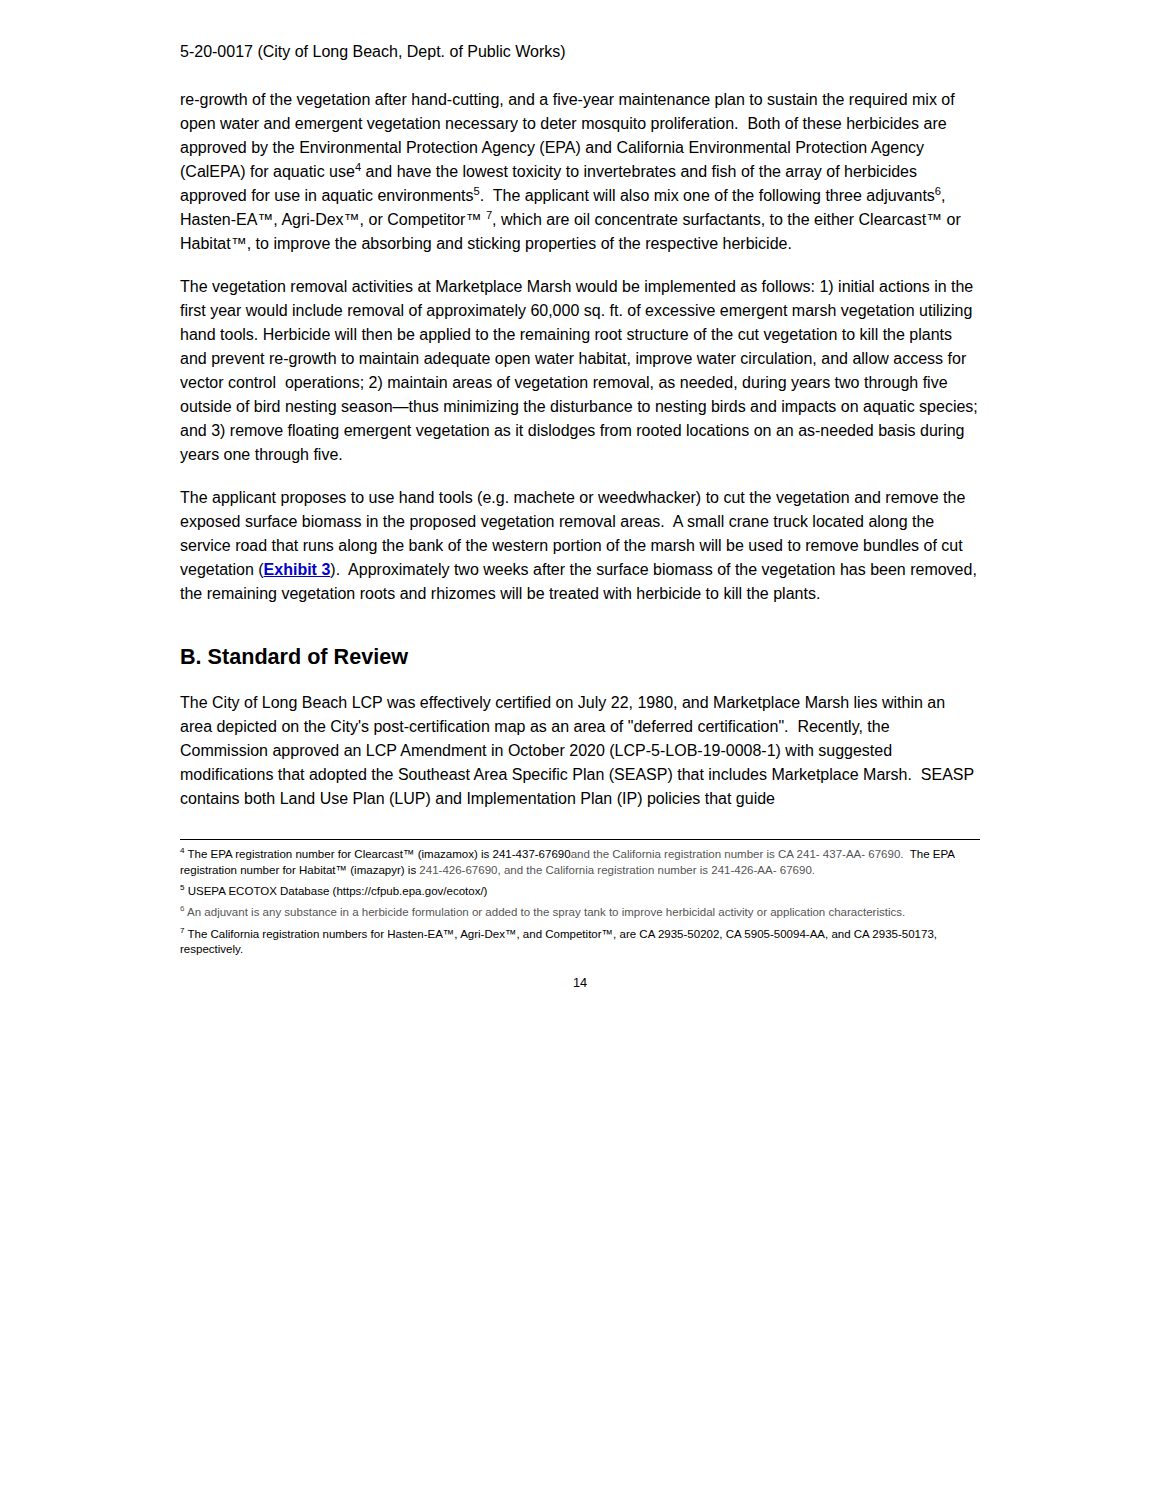5-20-0017 (City of Long Beach, Dept. of Public Works)
re-growth of the vegetation after hand-cutting, and a five-year maintenance plan to sustain the required mix of open water and emergent vegetation necessary to deter mosquito proliferation. Both of these herbicides are approved by the Environmental Protection Agency (EPA) and California Environmental Protection Agency (CalEPA) for aquatic use4 and have the lowest toxicity to invertebrates and fish of the array of herbicides approved for use in aquatic environments5. The applicant will also mix one of the following three adjuvants6, Hasten-EA™, Agri-Dex™, or Competitor™ 7, which are oil concentrate surfactants, to the either Clearcast™ or Habitat™, to improve the absorbing and sticking properties of the respective herbicide.
The vegetation removal activities at Marketplace Marsh would be implemented as follows: 1) initial actions in the first year would include removal of approximately 60,000 sq. ft. of excessive emergent marsh vegetation utilizing hand tools. Herbicide will then be applied to the remaining root structure of the cut vegetation to kill the plants and prevent re-growth to maintain adequate open water habitat, improve water circulation, and allow access for vector control operations; 2) maintain areas of vegetation removal, as needed, during years two through five outside of bird nesting season—thus minimizing the disturbance to nesting birds and impacts on aquatic species; and 3) remove floating emergent vegetation as it dislodges from rooted locations on an as-needed basis during years one through five.
The applicant proposes to use hand tools (e.g. machete or weedwhacker) to cut the vegetation and remove the exposed surface biomass in the proposed vegetation removal areas. A small crane truck located along the service road that runs along the bank of the western portion of the marsh will be used to remove bundles of cut vegetation (Exhibit 3). Approximately two weeks after the surface biomass of the vegetation has been removed, the remaining vegetation roots and rhizomes will be treated with herbicide to kill the plants.
B. Standard of Review
The City of Long Beach LCP was effectively certified on July 22, 1980, and Marketplace Marsh lies within an area depicted on the City's post-certification map as an area of "deferred certification". Recently, the Commission approved an LCP Amendment in October 2020 (LCP-5-LOB-19-0008-1) with suggested modifications that adopted the Southeast Area Specific Plan (SEASP) that includes Marketplace Marsh. SEASP contains both Land Use Plan (LUP) and Implementation Plan (IP) policies that guide
4 The EPA registration number for Clearcast™ (imazamox) is 241-437-67690and the California registration number is CA 241- 437-AA- 67690. The EPA registration number for Habitat™ (imazapyr) is 241-426-67690, and the California registration number is 241-426-AA- 67690.
5 USEPA ECOTOX Database (https://cfpub.epa.gov/ecotox/)
6 An adjuvant is any substance in a herbicide formulation or added to the spray tank to improve herbicidal activity or application characteristics.
7 The California registration numbers for Hasten-EA™, Agri-Dex™, and Competitor™, are CA 2935-50202, CA 5905-50094-AA, and CA 2935-50173, respectively.
14